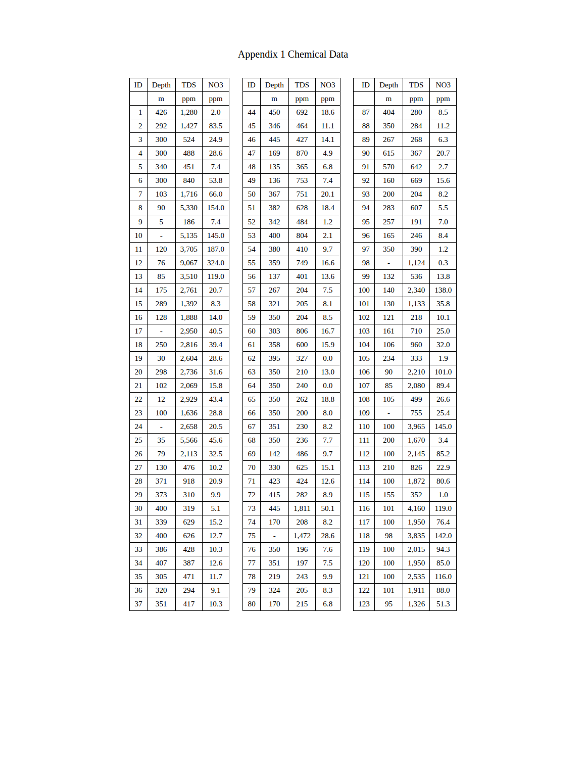Appendix 1 Chemical Data
| ID | Depth | TDS | NO3 |
| --- | --- | --- | --- |
| | m | ppm | ppm |
| 1 | 426 | 1,280 | 2.0 |
| 2 | 292 | 1,427 | 83.5 |
| 3 | 300 | 524 | 24.9 |
| 4 | 300 | 488 | 28.6 |
| 5 | 340 | 451 | 7.4 |
| 6 | 300 | 840 | 53.8 |
| 7 | 103 | 1,716 | 66.0 |
| 8 | 90 | 5,330 | 154.0 |
| 9 | 5 | 186 | 7.4 |
| 10 | - | 5,135 | 145.0 |
| 11 | 120 | 3,705 | 187.0 |
| 12 | 76 | 9,067 | 324.0 |
| 13 | 85 | 3,510 | 119.0 |
| 14 | 175 | 2,761 | 20.7 |
| 15 | 289 | 1,392 | 8.3 |
| 16 | 128 | 1,888 | 14.0 |
| 17 | - | 2,950 | 40.5 |
| 18 | 250 | 2,816 | 39.4 |
| 19 | 30 | 2,604 | 28.6 |
| 20 | 298 | 2,736 | 31.6 |
| 21 | 102 | 2,069 | 15.8 |
| 22 | 12 | 2,929 | 43.4 |
| 23 | 100 | 1,636 | 28.8 |
| 24 | - | 2,658 | 20.5 |
| 25 | 35 | 5,566 | 45.6 |
| 26 | 79 | 2,113 | 32.5 |
| 27 | 130 | 476 | 10.2 |
| 28 | 371 | 918 | 20.9 |
| 29 | 373 | 310 | 9.9 |
| 30 | 400 | 319 | 5.1 |
| 31 | 339 | 629 | 15.2 |
| 32 | 400 | 626 | 12.7 |
| 33 | 386 | 428 | 10.3 |
| 34 | 407 | 387 | 12.6 |
| 35 | 305 | 471 | 11.7 |
| 36 | 320 | 294 | 9.1 |
| 37 | 351 | 417 | 10.3 |
| ID | Depth | TDS | NO3 |
| --- | --- | --- | --- |
| | m | ppm | ppm |
| 44 | 450 | 692 | 18.6 |
| 45 | 346 | 464 | 11.1 |
| 46 | 445 | 427 | 14.1 |
| 47 | 169 | 870 | 4.9 |
| 48 | 135 | 365 | 6.8 |
| 49 | 136 | 753 | 7.4 |
| 50 | 367 | 751 | 20.1 |
| 51 | 382 | 628 | 18.4 |
| 52 | 342 | 484 | 1.2 |
| 53 | 400 | 804 | 2.1 |
| 54 | 380 | 410 | 9.7 |
| 55 | 359 | 749 | 16.6 |
| 56 | 137 | 401 | 13.6 |
| 57 | 267 | 204 | 7.5 |
| 58 | 321 | 205 | 8.1 |
| 59 | 350 | 204 | 8.5 |
| 60 | 303 | 806 | 16.7 |
| 61 | 358 | 600 | 15.9 |
| 62 | 395 | 327 | 0.0 |
| 63 | 350 | 210 | 13.0 |
| 64 | 350 | 240 | 0.0 |
| 65 | 350 | 262 | 18.8 |
| 66 | 350 | 200 | 8.0 |
| 67 | 351 | 230 | 8.2 |
| 68 | 350 | 236 | 7.7 |
| 69 | 142 | 486 | 9.7 |
| 70 | 330 | 625 | 15.1 |
| 71 | 423 | 424 | 12.6 |
| 72 | 415 | 282 | 8.9 |
| 73 | 445 | 1,811 | 50.1 |
| 74 | 170 | 208 | 8.2 |
| 75 | - | 1,472 | 28.6 |
| 76 | 350 | 196 | 7.6 |
| 77 | 351 | 197 | 7.5 |
| 78 | 219 | 243 | 9.9 |
| 79 | 324 | 205 | 8.3 |
| 80 | 170 | 215 | 6.8 |
| ID | Depth | TDS | NO3 |
| --- | --- | --- | --- |
| | m | ppm | ppm |
| 87 | 404 | 280 | 8.5 |
| 88 | 350 | 284 | 11.2 |
| 89 | 267 | 268 | 6.3 |
| 90 | 615 | 367 | 20.7 |
| 91 | 570 | 642 | 2.7 |
| 92 | 160 | 669 | 15.6 |
| 93 | 200 | 204 | 8.2 |
| 94 | 283 | 607 | 5.5 |
| 95 | 257 | 191 | 7.0 |
| 96 | 165 | 246 | 8.4 |
| 97 | 350 | 390 | 1.2 |
| 98 | - | 1,124 | 0.3 |
| 99 | 132 | 536 | 13.8 |
| 100 | 140 | 2,340 | 138.0 |
| 101 | 130 | 1,133 | 35.8 |
| 102 | 121 | 218 | 10.1 |
| 103 | 161 | 710 | 25.0 |
| 104 | 106 | 960 | 32.0 |
| 105 | 234 | 333 | 1.9 |
| 106 | 90 | 2,210 | 101.0 |
| 107 | 85 | 2,080 | 89.4 |
| 108 | 105 | 499 | 26.6 |
| 109 | - | 755 | 25.4 |
| 110 | 100 | 3,965 | 145.0 |
| 111 | 200 | 1,670 | 3.4 |
| 112 | 100 | 2,145 | 85.2 |
| 113 | 210 | 826 | 22.9 |
| 114 | 100 | 1,872 | 80.6 |
| 115 | 155 | 352 | 1.0 |
| 116 | 101 | 4,160 | 119.0 |
| 117 | 100 | 1,950 | 76.4 |
| 118 | 98 | 3,835 | 142.0 |
| 119 | 100 | 2,015 | 94.3 |
| 120 | 100 | 1,950 | 85.0 |
| 121 | 100 | 2,535 | 116.0 |
| 122 | 101 | 1,911 | 88.0 |
| 123 | 95 | 1,326 | 51.3 |